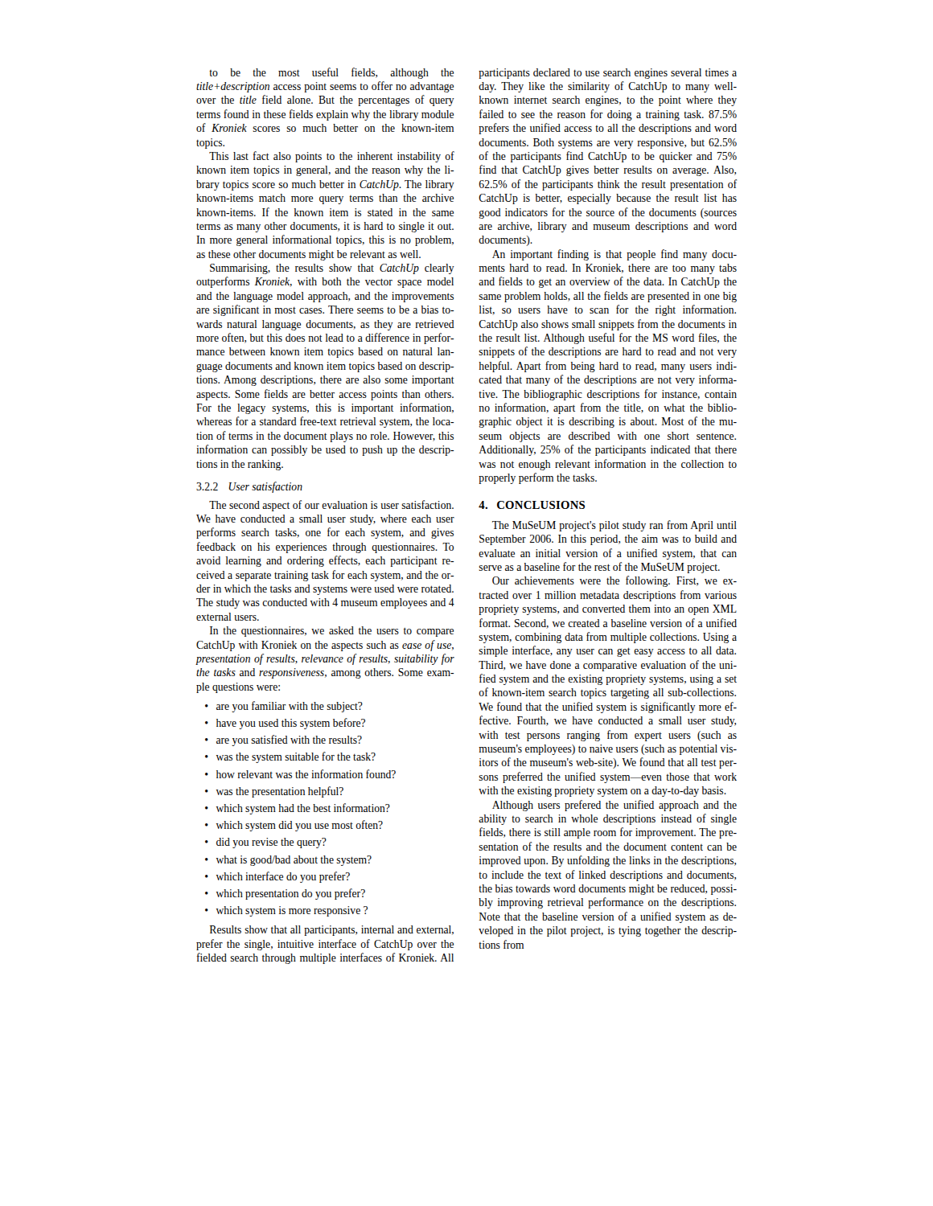to be the most useful fields, although the title+description access point seems to offer no advantage over the title field alone. But the percentages of query terms found in these fields explain why the library module of Kroniek scores so much better on the known-item topics.
This last fact also points to the inherent instability of known item topics in general, and the reason why the library topics score so much better in CatchUp. The library known-items match more query terms than the archive known-items. If the known item is stated in the same terms as many other documents, it is hard to single it out. In more general informational topics, this is no problem, as these other documents might be relevant as well.
Summarising, the results show that CatchUp clearly outperforms Kroniek, with both the vector space model and the language model approach, and the improvements are significant in most cases. There seems to be a bias towards natural language documents, as they are retrieved more often, but this does not lead to a difference in performance between known item topics based on natural language documents and known item topics based on descriptions. Among descriptions, there are also some important aspects. Some fields are better access points than others. For the legacy systems, this is important information, whereas for a standard free-text retrieval system, the location of terms in the document plays no role. However, this information can possibly be used to push up the descriptions in the ranking.
3.2.2 User satisfaction
The second aspect of our evaluation is user satisfaction. We have conducted a small user study, where each user performs search tasks, one for each system, and gives feedback on his experiences through questionnaires. To avoid learning and ordering effects, each participant received a separate training task for each system, and the order in which the tasks and systems were used were rotated. The study was conducted with 4 museum employees and 4 external users.
In the questionnaires, we asked the users to compare CatchUp with Kroniek on the aspects such as ease of use, presentation of results, relevance of results, suitability for the tasks and responsiveness, among others. Some example questions were:
are you familiar with the subject?
have you used this system before?
are you satisfied with the results?
was the system suitable for the task?
how relevant was the information found?
was the presentation helpful?
which system had the best information?
which system did you use most often?
did you revise the query?
what is good/bad about the system?
which interface do you prefer?
which presentation do you prefer?
which system is more responsive ?
Results show that all participants, internal and external, prefer the single, intuitive interface of CatchUp over the fielded search through multiple interfaces of Kroniek. All participants declared to use search engines several times a day. They like the similarity of CatchUp to many well-known internet search engines, to the point where they failed to see the reason for doing a training task. 87.5% prefers the unified access to all the descriptions and word documents. Both systems are very responsive, but 62.5% of the participants find CatchUp to be quicker and 75% find that CatchUp gives better results on average. Also, 62.5% of the participants think the result presentation of CatchUp is better, especially because the result list has good indicators for the source of the documents (sources are archive, library and museum descriptions and word documents).
An important finding is that people find many documents hard to read. In Kroniek, there are too many tabs and fields to get an overview of the data. In CatchUp the same problem holds, all the fields are presented in one big list, so users have to scan for the right information. CatchUp also shows small snippets from the documents in the result list. Although useful for the MS word files, the snippets of the descriptions are hard to read and not very helpful. Apart from being hard to read, many users indicated that many of the descriptions are not very informative. The bibliographic descriptions for instance, contain no information, apart from the title, on what the bibliographic object it is describing is about. Most of the museum objects are described with one short sentence. Additionally, 25% of the participants indicated that there was not enough relevant information in the collection to properly perform the tasks.
4. CONCLUSIONS
The MuSeUM project's pilot study ran from April until September 2006. In this period, the aim was to build and evaluate an initial version of a unified system, that can serve as a baseline for the rest of the MuSeUM project.
Our achievements were the following. First, we extracted over 1 million metadata descriptions from various propriety systems, and converted them into an open XML format. Second, we created a baseline version of a unified system, combining data from multiple collections. Using a simple interface, any user can get easy access to all data. Third, we have done a comparative evaluation of the unified system and the existing propriety systems, using a set of known-item search topics targeting all sub-collections. We found that the unified system is significantly more effective. Fourth, we have conducted a small user study, with test persons ranging from expert users (such as museum's employees) to naive users (such as potential visitors of the museum's web-site). We found that all test persons preferred the unified system—even those that work with the existing propriety system on a day-to-day basis.
Although users prefered the unified approach and the ability to search in whole descriptions instead of single fields, there is still ample room for improvement. The presentation of the results and the document content can be improved upon. By unfolding the links in the descriptions, to include the text of linked descriptions and documents, the bias towards word documents might be reduced, possibly improving retrieval performance on the descriptions. Note that the baseline version of a unified system as developed in the pilot project, is tying together the descriptions from